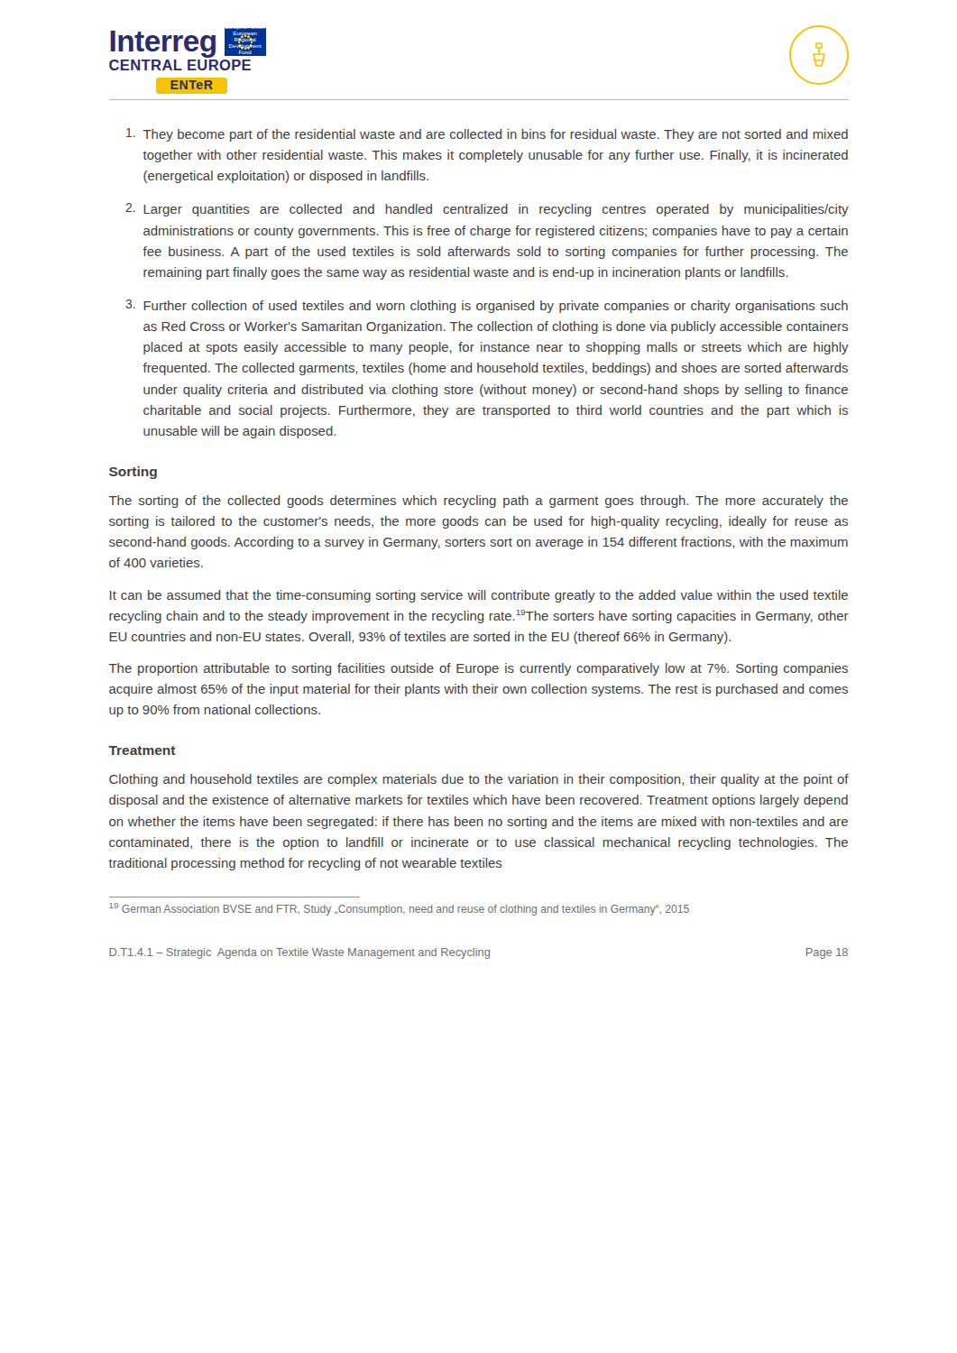Interreg
European Union
European Regional
Development Fund
CENTRAL EUROPE
ENTeR
They become part of the residential waste and are collected in bins for residual waste. They are not sorted and mixed together with other residential waste. This makes it completely unusable for any further use. Finally, it is incinerated (energetical exploitation) or disposed in landfills.
Larger quantities are collected and handled centralized in recycling centres operated by municipalities/city administrations or county governments. This is free of charge for registered citizens; companies have to pay a certain fee business. A part of the used textiles is sold afterwards sold to sorting companies for further processing. The remaining part finally goes the same way as residential waste and is end-up in incineration plants or landfills.
Further collection of used textiles and worn clothing is organised by private companies or charity organisations such as Red Cross or Worker's Samaritan Organization. The collection of clothing is done via publicly accessible containers placed at spots easily accessible to many people, for instance near to shopping malls or streets which are highly frequented. The collected garments, textiles (home and household textiles, beddings) and shoes are sorted afterwards under quality criteria and distributed via clothing store (without money) or second-hand shops by selling to finance charitable and social projects. Furthermore, they are transported to third world countries and the part which is unusable will be again disposed.
Sorting
The sorting of the collected goods determines which recycling path a garment goes through. The more accurately the sorting is tailored to the customer's needs, the more goods can be used for high-quality recycling, ideally for reuse as second-hand goods. According to a survey in Germany, sorters sort on average in 154 different fractions, with the maximum of 400 varieties.
It can be assumed that the time-consuming sorting service will contribute greatly to the added value within the used textile recycling chain and to the steady improvement in the recycling rate.19The sorters have sorting capacities in Germany, other EU countries and non-EU states. Overall, 93% of textiles are sorted in the EU (thereof 66% in Germany).
The proportion attributable to sorting facilities outside of Europe is currently comparatively low at 7%. Sorting companies acquire almost 65% of the input material for their plants with their own collection systems. The rest is purchased and comes up to 90% from national collections.
Treatment
Clothing and household textiles are complex materials due to the variation in their composition, their quality at the point of disposal and the existence of alternative markets for textiles which have been recovered. Treatment options largely depend on whether the items have been segregated: if there has been no sorting and the items are mixed with non-textiles and are contaminated, there is the option to landfill or incinerate or to use classical mechanical recycling technologies. The traditional processing method for recycling of not wearable textiles
19 German Association BVSE and FTR, Study „Consumption, need and reuse of clothing and textiles in Germany“, 2015
D.T1.4.1 – Strategic Agenda on Textile Waste Management and Recycling Page 18